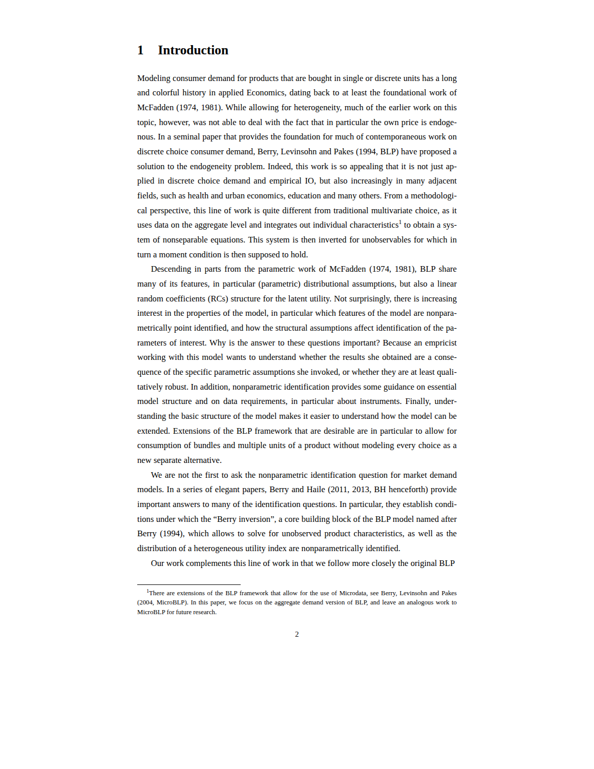1 Introduction
Modeling consumer demand for products that are bought in single or discrete units has a long and colorful history in applied Economics, dating back to at least the foundational work of McFadden (1974, 1981). While allowing for heterogeneity, much of the earlier work on this topic, however, was not able to deal with the fact that in particular the own price is endogenous. In a seminal paper that provides the foundation for much of contemporaneous work on discrete choice consumer demand, Berry, Levinsohn and Pakes (1994, BLP) have proposed a solution to the endogeneity problem. Indeed, this work is so appealing that it is not just applied in discrete choice demand and empirical IO, but also increasingly in many adjacent fields, such as health and urban economics, education and many others. From a methodological perspective, this line of work is quite different from traditional multivariate choice, as it uses data on the aggregate level and integrates out individual characteristics1 to obtain a system of nonseparable equations. This system is then inverted for unobservables for which in turn a moment condition is then supposed to hold.
Descending in parts from the parametric work of McFadden (1974, 1981), BLP share many of its features, in particular (parametric) distributional assumptions, but also a linear random coefficients (RCs) structure for the latent utility. Not surprisingly, there is increasing interest in the properties of the model, in particular which features of the model are nonparametrically point identified, and how the structural assumptions affect identification of the parameters of interest. Why is the answer to these questions important? Because an empricist working with this model wants to understand whether the results she obtained are a consequence of the specific parametric assumptions she invoked, or whether they are at least qualitatively robust. In addition, nonparametric identification provides some guidance on essential model structure and on data requirements, in particular about instruments. Finally, understanding the basic structure of the model makes it easier to understand how the model can be extended. Extensions of the BLP framework that are desirable are in particular to allow for consumption of bundles and multiple units of a product without modeling every choice as a new separate alternative.
We are not the first to ask the nonparametric identification question for market demand models. In a series of elegant papers, Berry and Haile (2011, 2013, BH henceforth) provide important answers to many of the identification questions. In particular, they establish conditions under which the “Berry inversion”, a core building block of the BLP model named after Berry (1994), which allows to solve for unobserved product characteristics, as well as the distribution of a heterogeneous utility index are nonparametrically identified.
Our work complements this line of work in that we follow more closely the original BLP
1There are extensions of the BLP framework that allow for the use of Microdata, see Berry, Levinsohn and Pakes (2004, MicroBLP). In this paper, we focus on the aggregate demand version of BLP, and leave an analogous work to MicroBLP for future research.
2